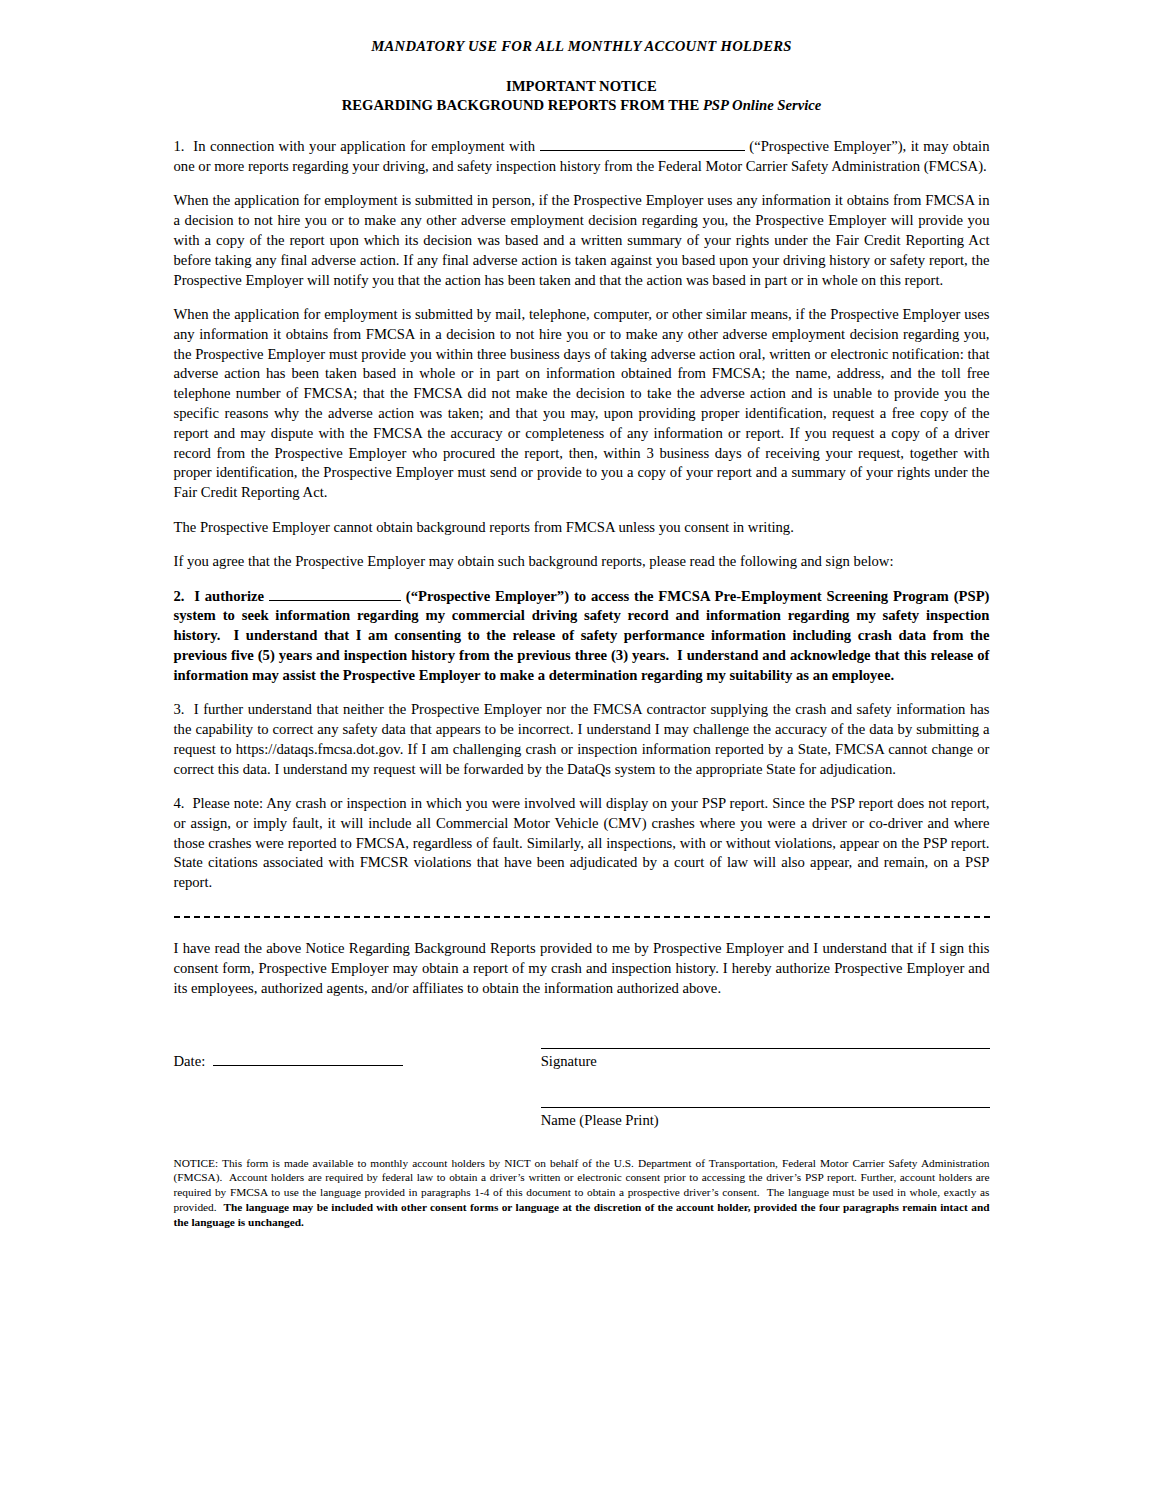MANDATORY USE FOR ALL MONTHLY ACCOUNT HOLDERS
IMPORTANT NOTICE
REGARDING BACKGROUND REPORTS FROM THE PSP Online Service
1. In connection with your application for employment with (“Prospective Employer”), it may obtain one or more reports regarding your driving, and safety inspection history from the Federal Motor Carrier Safety Administration (FMCSA).
When the application for employment is submitted in person, if the Prospective Employer uses any information it obtains from FMCSA in a decision to not hire you or to make any other adverse employment decision regarding you, the Prospective Employer will provide you with a copy of the report upon which its decision was based and a written summary of your rights under the Fair Credit Reporting Act before taking any final adverse action. If any final adverse action is taken against you based upon your driving history or safety report, the Prospective Employer will notify you that the action has been taken and that the action was based in part or in whole on this report.
When the application for employment is submitted by mail, telephone, computer, or other similar means, if the Prospective Employer uses any information it obtains from FMCSA in a decision to not hire you or to make any other adverse employment decision regarding you, the Prospective Employer must provide you within three business days of taking adverse action oral, written or electronic notification: that adverse action has been taken based in whole or in part on information obtained from FMCSA; the name, address, and the toll free telephone number of FMCSA; that the FMCSA did not make the decision to take the adverse action and is unable to provide you the specific reasons why the adverse action was taken; and that you may, upon providing proper identification, request a free copy of the report and may dispute with the FMCSA the accuracy or completeness of any information or report. If you request a copy of a driver record from the Prospective Employer who procured the report, then, within 3 business days of receiving your request, together with proper identification, the Prospective Employer must send or provide to you a copy of your report and a summary of your rights under the Fair Credit Reporting Act.
The Prospective Employer cannot obtain background reports from FMCSA unless you consent in writing.
If you agree that the Prospective Employer may obtain such background reports, please read the following and sign below:
2. I authorize (“Prospective Employer”) to access the FMCSA Pre-Employment Screening Program (PSP) system to seek information regarding my commercial driving safety record and information regarding my safety inspection history. I understand that I am consenting to the release of safety performance information including crash data from the previous five (5) years and inspection history from the previous three (3) years. I understand and acknowledge that this release of information may assist the Prospective Employer to make a determination regarding my suitability as an employee.
3. I further understand that neither the Prospective Employer nor the FMCSA contractor supplying the crash and safety information has the capability to correct any safety data that appears to be incorrect. I understand I may challenge the accuracy of the data by submitting a request to https://dataqs.fmcsa.dot.gov. If I am challenging crash or inspection information reported by a State, FMCSA cannot change or correct this data. I understand my request will be forwarded by the DataQs system to the appropriate State for adjudication.
4. Please note: Any crash or inspection in which you were involved will display on your PSP report. Since the PSP report does not report, or assign, or imply fault, it will include all Commercial Motor Vehicle (CMV) crashes where you were a driver or co-driver and where those crashes were reported to FMCSA, regardless of fault. Similarly, all inspections, with or without violations, appear on the PSP report. State citations associated with FMCSR violations that have been adjudicated by a court of law will also appear, and remain, on a PSP report.
I have read the above Notice Regarding Background Reports provided to me by Prospective Employer and I understand that if I sign this consent form, Prospective Employer may obtain a report of my crash and inspection history. I hereby authorize Prospective Employer and its employees, authorized agents, and/or affiliates to obtain the information authorized above.
| Date: | Signature |
| | Name (Please Print) |
NOTICE: This form is made available to monthly account holders by NICT on behalf of the U.S. Department of Transportation, Federal Motor Carrier Safety Administration (FMCSA). Account holders are required by federal law to obtain a driver’s written or electronic consent prior to accessing the driver’s PSP report. Further, account holders are required by FMCSA to use the language provided in paragraphs 1-4 of this document to obtain a prospective driver’s consent. The language must be used in whole, exactly as provided. The language may be included with other consent forms or language at the discretion of the account holder, provided the four paragraphs remain intact and the language is unchanged.